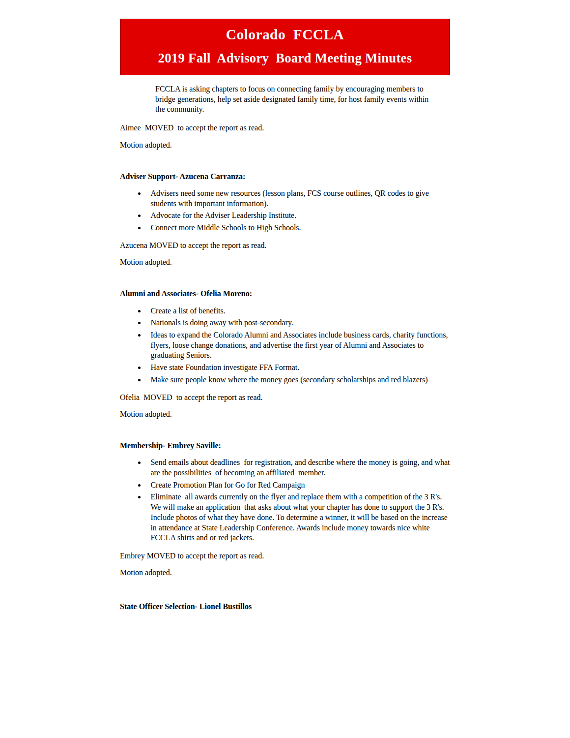Colorado FCCLA
2019 Fall Advisory Board Meeting Minutes
FCCLA is asking chapters to focus on connecting family by encouraging members to bridge generations, help set aside designated family time, for host family events within the community.
Aimee MOVED to accept the report as read.
Motion adopted.
Adviser Support- Azucena Carranza:
Advisers need some new resources (lesson plans, FCS course outlines, QR codes to give students with important information).
Advocate for the Adviser Leadership Institute.
Connect more Middle Schools to High Schools.
Azucena MOVED to accept the report as read.
Motion adopted.
Alumni and Associates- Ofelia Moreno:
Create a list of benefits.
Nationals is doing away with post-secondary.
Ideas to expand the Colorado Alumni and Associates include business cards, charity functions, flyers, loose change donations, and advertise the first year of Alumni and Associates to graduating Seniors.
Have state Foundation investigate FFA Format.
Make sure people know where the money goes (secondary scholarships and red blazers)
Ofelia MOVED to accept the report as read.
Motion adopted.
Membership- Embrey Saville:
Send emails about deadlines for registration, and describe where the money is going, and what are the possibilities of becoming an affiliated member.
Create Promotion Plan for Go for Red Campaign
Eliminate all awards currently on the flyer and replace them with a competition of the 3 R's. We will make an application that asks about what your chapter has done to support the 3 R's. Include photos of what they have done. To determine a winner, it will be based on the increase in attendance at State Leadership Conference. Awards include money towards nice white FCCLA shirts and or red jackets.
Embrey MOVED to accept the report as read.
Motion adopted.
State Officer Selection- Lionel Bustillos